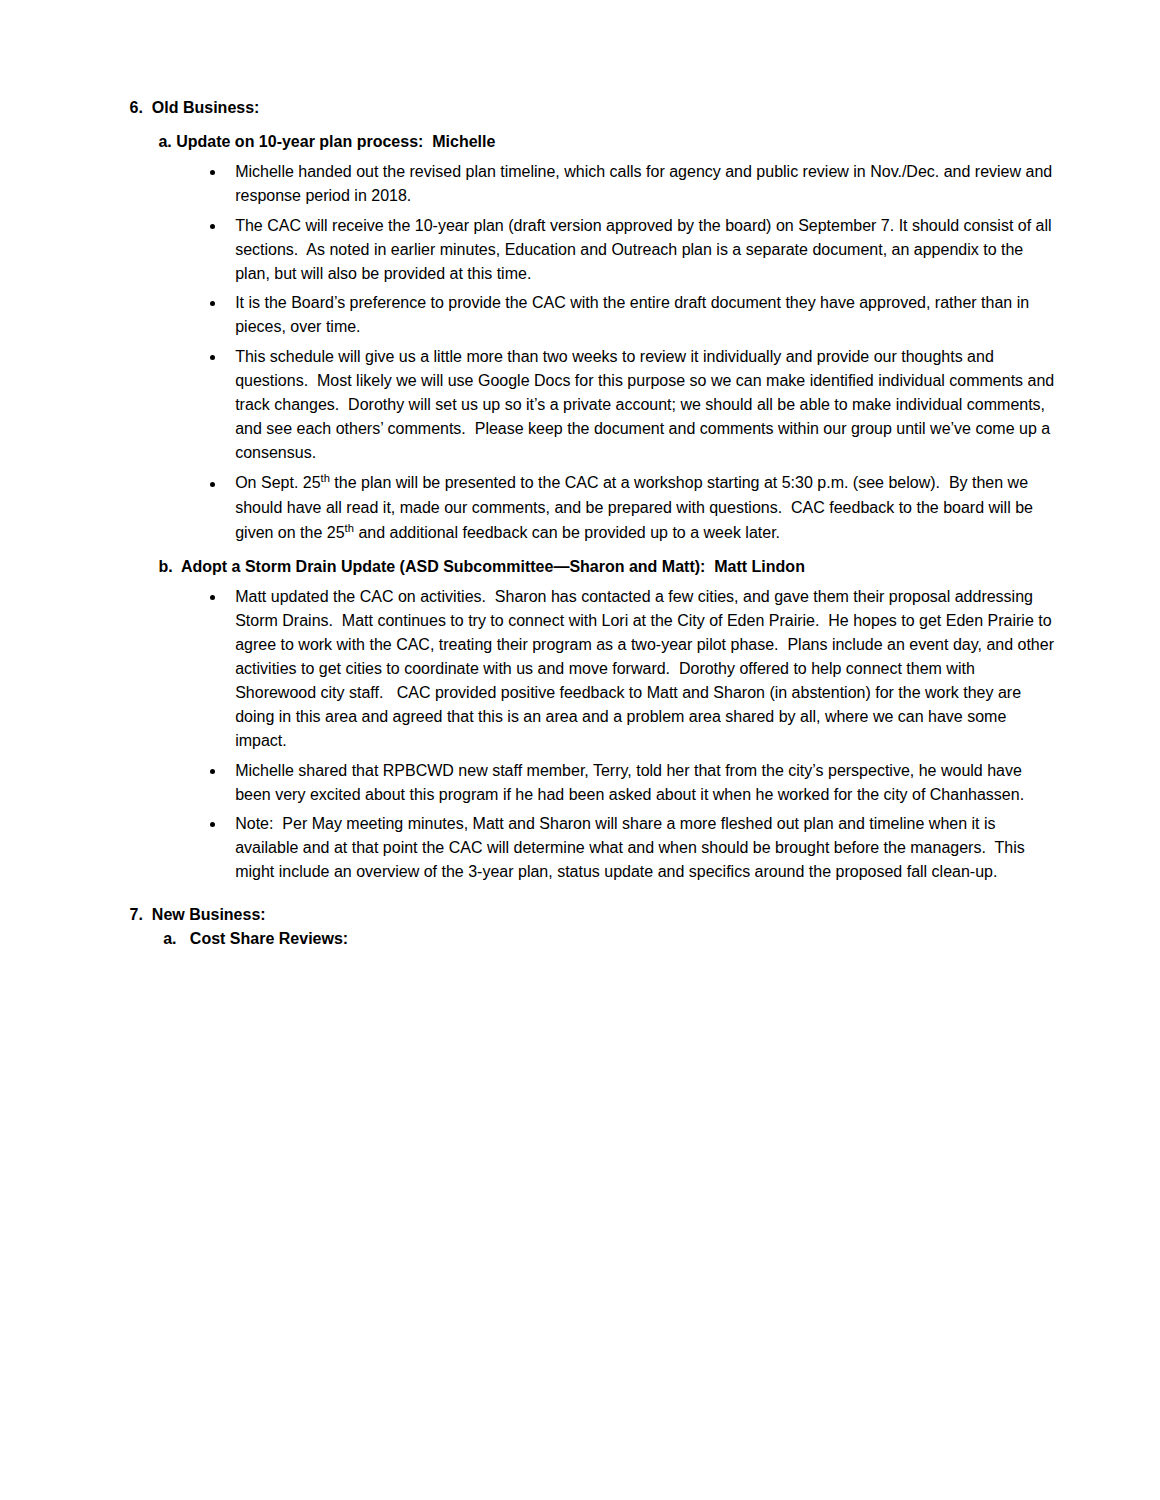6. Old Business:
a. Update on 10-year plan process: Michelle
Michelle handed out the revised plan timeline, which calls for agency and public review in Nov./Dec. and review and response period in 2018.
The CAC will receive the 10-year plan (draft version approved by the board) on September 7. It should consist of all sections. As noted in earlier minutes, Education and Outreach plan is a separate document, an appendix to the plan, but will also be provided at this time.
It is the Board’s preference to provide the CAC with the entire draft document they have approved, rather than in pieces, over time.
This schedule will give us a little more than two weeks to review it individually and provide our thoughts and questions. Most likely we will use Google Docs for this purpose so we can make identified individual comments and track changes. Dorothy will set us up so it’s a private account; we should all be able to make individual comments, and see each others’ comments. Please keep the document and comments within our group until we’ve come up a consensus.
On Sept. 25th the plan will be presented to the CAC at a workshop starting at 5:30 p.m. (see below). By then we should have all read it, made our comments, and be prepared with questions. CAC feedback to the board will be given on the 25th and additional feedback can be provided up to a week later.
b. Adopt a Storm Drain Update (ASD Subcommittee—Sharon and Matt): Matt Lindon
Matt updated the CAC on activities. Sharon has contacted a few cities, and gave them their proposal addressing Storm Drains. Matt continues to try to connect with Lori at the City of Eden Prairie. He hopes to get Eden Prairie to agree to work with the CAC, treating their program as a two-year pilot phase. Plans include an event day, and other activities to get cities to coordinate with us and move forward. Dorothy offered to help connect them with Shorewood city staff. CAC provided positive feedback to Matt and Sharon (in abstention) for the work they are doing in this area and agreed that this is an area and a problem area shared by all, where we can have some impact.
Michelle shared that RPBCWD new staff member, Terry, told her that from the city’s perspective, he would have been very excited about this program if he had been asked about it when he worked for the city of Chanhassen.
Note: Per May meeting minutes, Matt and Sharon will share a more fleshed out plan and timeline when it is available and at that point the CAC will determine what and when should be brought before the managers. This might include an overview of the 3-year plan, status update and specifics around the proposed fall clean-up.
7. New Business:
a. Cost Share Reviews: